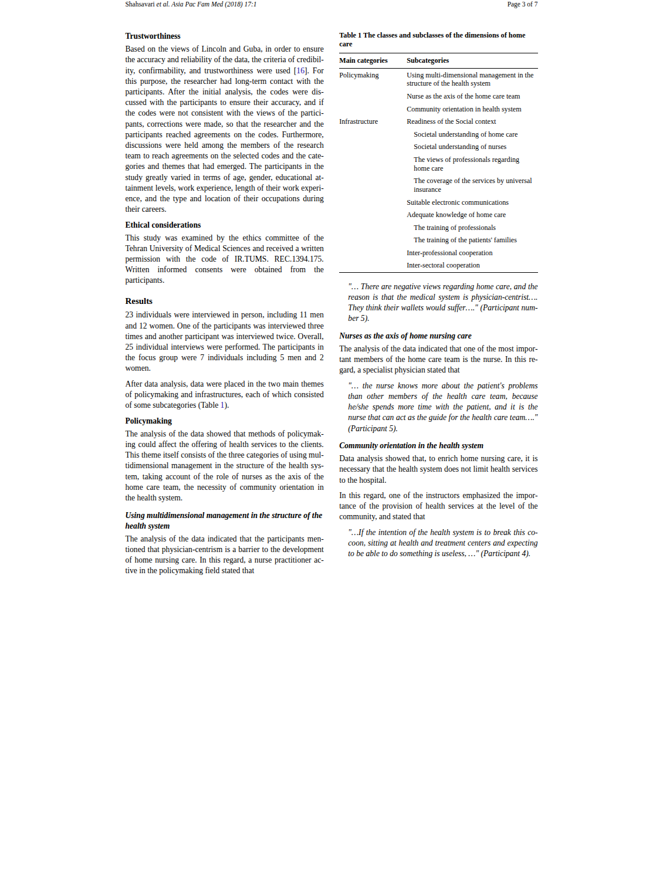Shahsavari et al. Asia Pac Fam Med (2018) 17:1
Page 3 of 7
Trustworthiness
Based on the views of Lincoln and Guba, in order to ensure the accuracy and reliability of the data, the criteria of credibility, confirmability, and trustworthiness were used [16]. For this purpose, the researcher had long-term contact with the participants. After the initial analysis, the codes were discussed with the participants to ensure their accuracy, and if the codes were not consistent with the views of the participants, corrections were made, so that the researcher and the participants reached agreements on the codes. Furthermore, discussions were held among the members of the research team to reach agreements on the selected codes and the categories and themes that had emerged. The participants in the study greatly varied in terms of age, gender, educational attainment levels, work experience, length of their work experience, and the type and location of their occupations during their careers.
Ethical considerations
This study was examined by the ethics committee of the Tehran University of Medical Sciences and received a written permission with the code of IR.TUMS. REC.1394.175. Written informed consents were obtained from the participants.
Results
23 individuals were interviewed in person, including 11 men and 12 women. One of the participants was interviewed three times and another participant was interviewed twice. Overall, 25 individual interviews were performed. The participants in the focus group were 7 individuals including 5 men and 2 women.
After data analysis, data were placed in the two main themes of policymaking and infrastructures, each of which consisted of some subcategories (Table 1).
Policymaking
The analysis of the data showed that methods of policymaking could affect the offering of health services to the clients. This theme itself consists of the three categories of using multidimensional management in the structure of the health system, taking account of the role of nurses as the axis of the home care team, the necessity of community orientation in the health system.
Using multidimensional management in the structure of the health system
The analysis of the data indicated that the participants mentioned that physician-centrism is a barrier to the development of home nursing care. In this regard, a nurse practitioner active in the policymaking field stated that
Table 1 The classes and subclasses of the dimensions of home care
| Main categories | Subcategories |
| --- | --- |
| Policymaking | Using multi-dimensional management in the structure of the health system |
| | Nurse as the axis of the home care team |
| | Community orientation in health system |
| Infrastructure | Readiness of the Social context |
| | Societal understanding of home care |
| | Societal understanding of nurses |
| | The views of professionals regarding home care |
| | The coverage of the services by universal insurance |
| | Suitable electronic communications |
| | Adequate knowledge of home care |
| | The training of professionals |
| | The training of the patients' families |
| | Inter-professional cooperation |
| | Inter-sectoral cooperation |
"… There are negative views regarding home care, and the reason is that the medical system is physician-centrist…. They think their wallets would suffer…." (Participant number 5).
Nurses as the axis of home nursing care
The analysis of the data indicated that one of the most important members of the home care team is the nurse. In this regard, a specialist physician stated that
"… the nurse knows more about the patient's problems than other members of the health care team, because he/she spends more time with the patient, and it is the nurse that can act as the guide for the health care team…." (Participant 5).
Community orientation in the health system
Data analysis showed that, to enrich home nursing care, it is necessary that the health system does not limit health services to the hospital.
In this regard, one of the instructors emphasized the importance of the provision of health services at the level of the community, and stated that
"…If the intention of the health system is to break this cocoon, sitting at health and treatment centers and expecting to be able to do something is useless, …" (Participant 4).